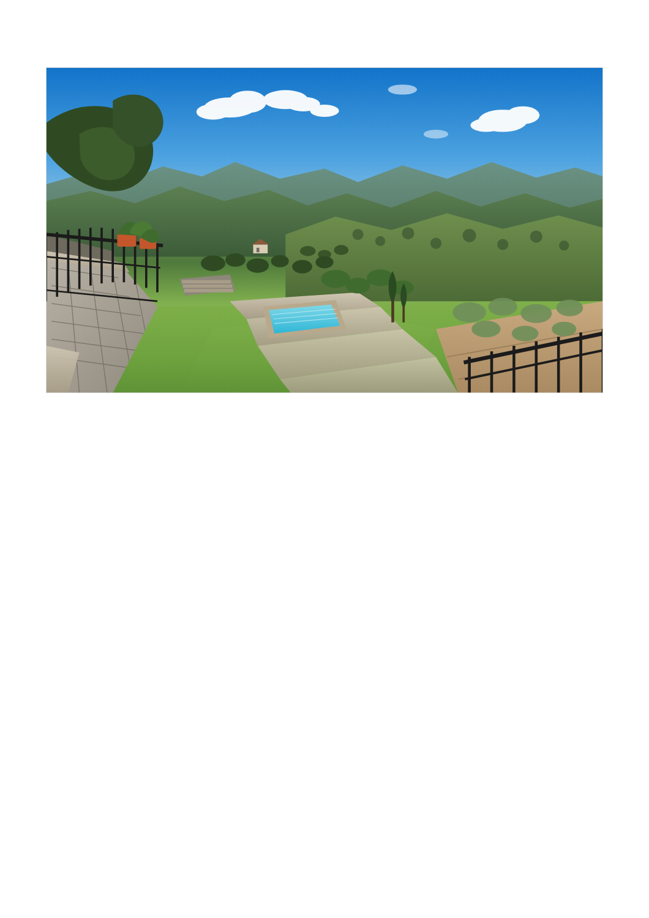Terraced lawn with small swimming pool and stone paving, enclosed by a stone wall and black railings, with panoramic views over olive groves and wooded hills.